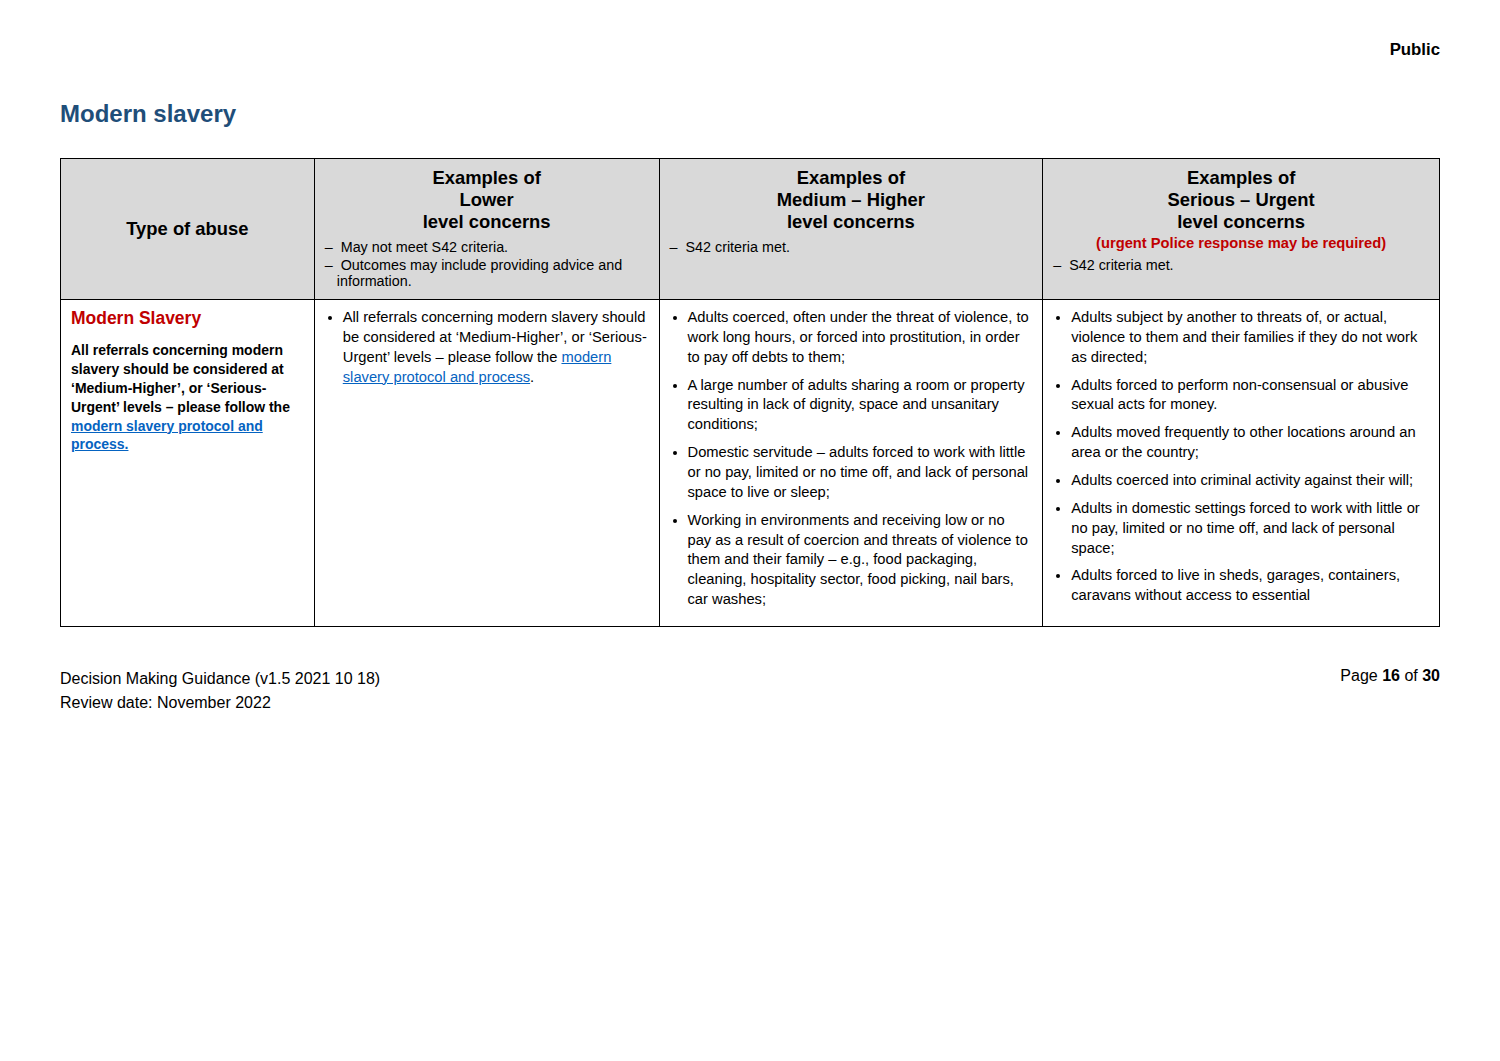Public
Modern slavery
| Type of abuse | Examples of Lower level concerns – May not meet S42 criteria. – Outcomes may include providing advice and information. | Examples of Medium – Higher level concerns – S42 criteria met. | Examples of Serious – Urgent level concerns (urgent Police response may be required) – S42 criteria met. |
| --- | --- | --- | --- |
| Modern Slavery All referrals concerning modern slavery should be considered at ‘Medium-Higher’, or ‘Serious-Urgent’ levels – please follow the modern slavery protocol and process. | All referrals concerning modern slavery should be considered at ‘Medium-Higher’, or ‘Serious-Urgent’ levels – please follow the modern slavery protocol and process . | Adults coerced, often under the threat of violence, to work long hours, or forced into prostitution, in order to pay off debts to them; A large number of adults sharing a room or property resulting in lack of dignity, space and unsanitary conditions; Domestic servitude – adults forced to work with little or no pay, limited or no time off, and lack of personal space to live or sleep; Working in environments and receiving low or no pay as a result of coercion and threats of violence to them and their family – e.g., food packaging, cleaning, hospitality sector, food picking, nail bars, car washes; | Adults subject by another to threats of, or actual, violence to them and their families if they do not work as directed; Adults forced to perform non-consensual or abusive sexual acts for money. Adults moved frequently to other locations around an area or the country; Adults coerced into criminal activity against their will; Adults in domestic settings forced to work with little or no pay, limited or no time off, and lack of personal space; Adults forced to live in sheds, garages, containers, caravans without access to essential |
Decision Making Guidance (v1.5 2021 10 18)
Review date: November 2022
Page 16 of 30